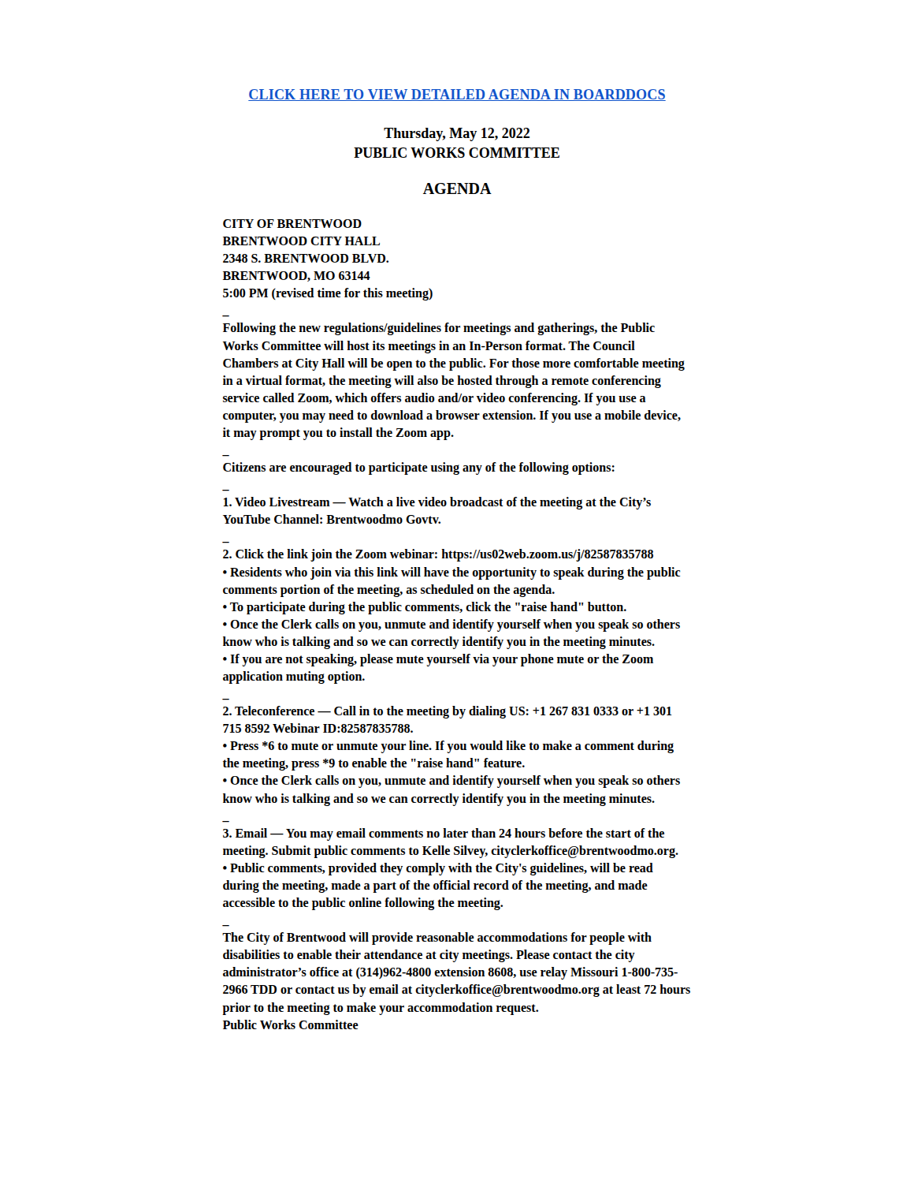CLICK HERE TO VIEW DETAILED AGENDA IN BOARDDOCS
Thursday, May 12, 2022
PUBLIC WORKS COMMITTEE
AGENDA
CITY OF BRENTWOOD
BRENTWOOD CITY HALL
2348 S. BRENTWOOD BLVD.
BRENTWOOD, MO 63144
5:00 PM (revised time for this meeting)
_
Following the new regulations/guidelines for meetings and gatherings, the Public Works Committee will host its meetings in an In-Person format. The Council Chambers at City Hall will be open to the public. For those more comfortable meeting in a virtual format, the meeting will also be hosted through a remote conferencing service called Zoom, which offers audio and/or video conferencing. If you use a computer, you may need to download a browser extension. If you use a mobile device, it may prompt you to install the Zoom app.
_
Citizens are encouraged to participate using any of the following options:
_
1. Video Livestream — Watch a live video broadcast of the meeting at the City’s YouTube Channel: Brentwoodmo Govtv.
_
2. Click the link join the Zoom webinar: https://us02web.zoom.us/j/82587835788
• Residents who join via this link will have the opportunity to speak during the public comments portion of the meeting, as scheduled on the agenda.
• To participate during the public comments, click the "raise hand" button.
• Once the Clerk calls on you, unmute and identify yourself when you speak so others know who is talking and so we can correctly identify you in the meeting minutes.
• If you are not speaking, please mute yourself via your phone mute or the Zoom application muting option.
_
2. Teleconference — Call in to the meeting by dialing US: +1 267 831 0333 or +1 301 715 8592 Webinar ID:82587835788.
• Press *6 to mute or unmute your line. If you would like to make a comment during the meeting, press *9 to enable the "raise hand" feature.
• Once the Clerk calls on you, unmute and identify yourself when you speak so others know who is talking and so we can correctly identify you in the meeting minutes.
_
3. Email — You may email comments no later than 24 hours before the start of the meeting. Submit public comments to Kelle Silvey, cityclerkoffice@brentwoodmo.org.
• Public comments, provided they comply with the City's guidelines, will be read during the meeting, made a part of the official record of the meeting, and made accessible to the public online following the meeting.
_
The City of Brentwood will provide reasonable accommodations for people with disabilities to enable their attendance at city meetings. Please contact the city administrator’s office at (314)962-4800 extension 8608, use relay Missouri 1-800-735-2966 TDD or contact us by email at cityclerkoffice@brentwoodmo.org at least 72 hours prior to the meeting to make your accommodation request.
Public Works Committee